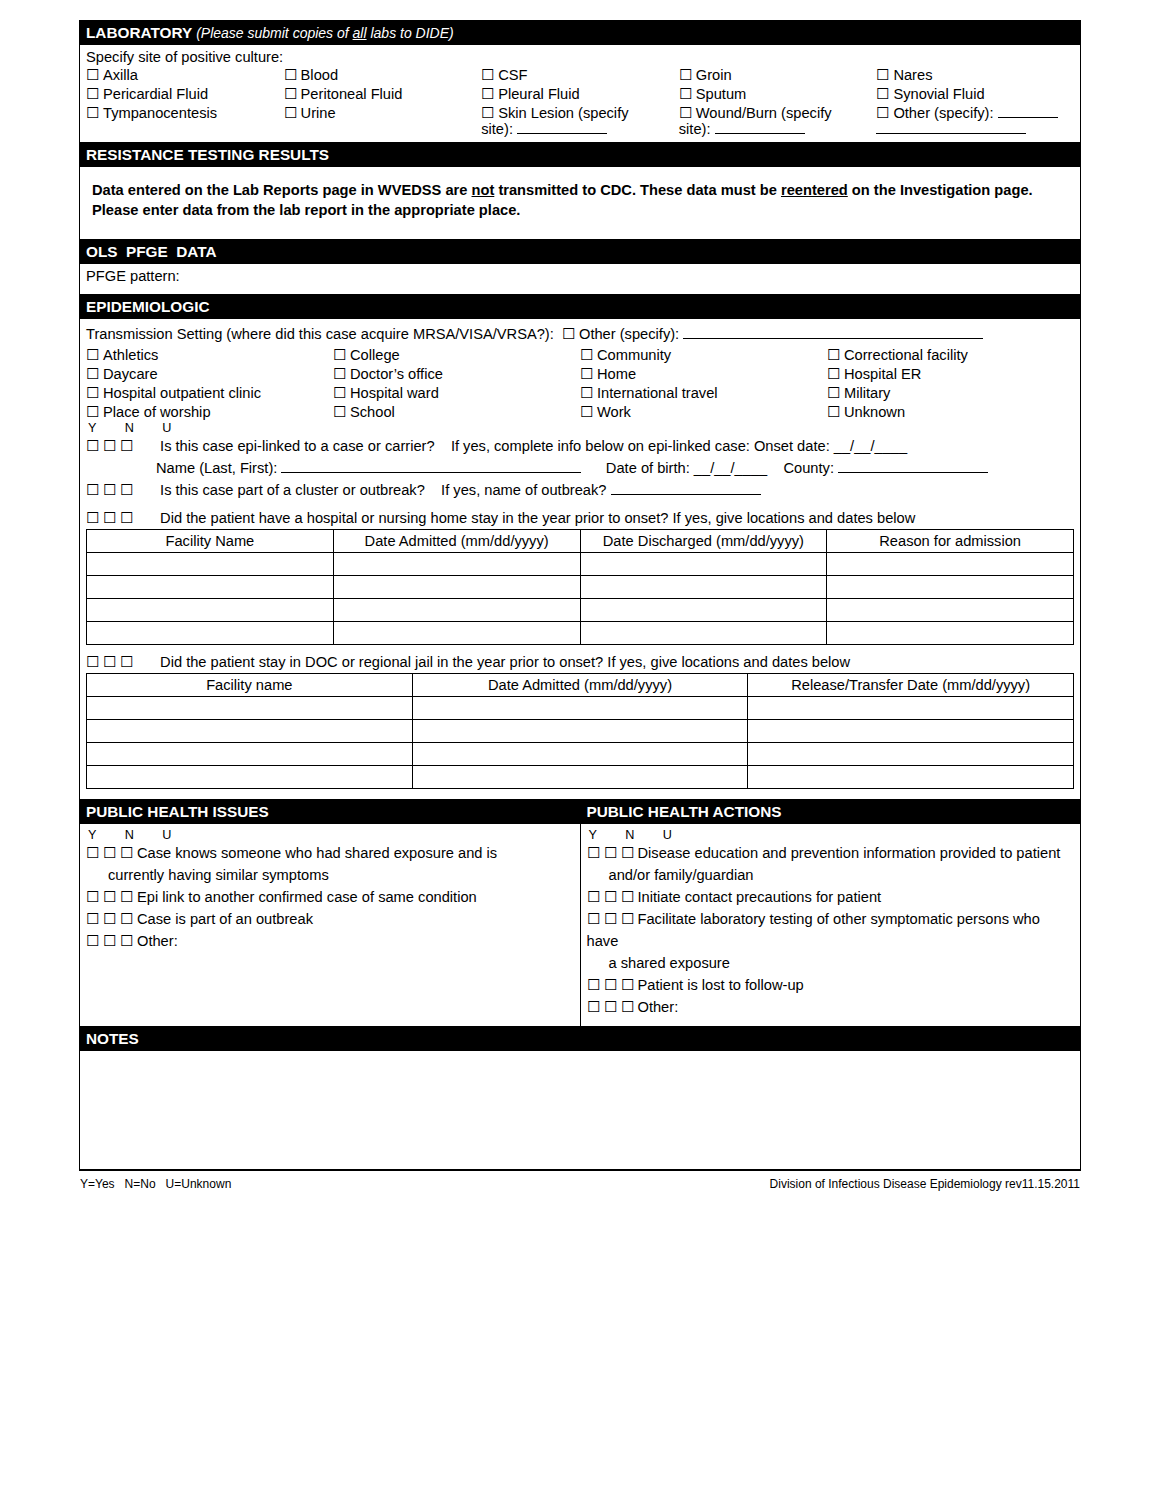LABORATORY (Please submit copies of all labs to DIDE)
Specify site of positive culture:
| ☐ Axilla | ☐ Blood | ☐ CSF | ☐ Groin | ☐ Nares |
| ☐ Pericardial Fluid | ☐ Peritoneal Fluid | ☐ Pleural Fluid | ☐ Sputum | ☐ Synovial Fluid |
| ☐ Tympanocentesis | ☐ Urine | ☐ Skin Lesion (specify site): | ☐ Wound/Burn (specify site): | ☐ Other (specify): |
RESISTANCE TESTING RESULTS
Data entered on the Lab Reports page in WVEDSS are not transmitted to CDC. These data must be reentered on the Investigation page. Please enter data from the lab report in the appropriate place.
OLS PFGE DATA
PFGE pattern:
EPIDEMIOLOGIC
Transmission Setting (where did this case acquire MRSA/VISA/VRSA?): ☐Other (specify):
| ☐ Athletics | ☐ College | ☐ Community | ☐ Correctional facility |
| ☐ Daycare | ☐ Doctor’s office | ☐ Home | ☐ Hospital ER |
| ☐ Hospital outpatient clinic | ☐ Hospital ward | ☐ International travel | ☐ Military |
| ☐ Place of worship | ☐ School | ☐ Work | ☐ Unknown |
Y N U
☐☐☐ Is this case epi-linked to a case or carrier? If yes, complete info below on epi-linked case: Onset date: __/__/____
Name (Last, First): Date of birth: __/__/____ County:
☐☐☐ Is this case part of a cluster or outbreak? If yes, name of outbreak?
☐☐☐ Did the patient have a hospital or nursing home stay in the year prior to onset? If yes, give locations and dates below
| Facility Name | Date Admitted (mm/dd/yyyy) | Date Discharged (mm/dd/yyyy) | Reason for admission |
| --- | --- | --- | --- |
☐☐☐ Did the patient stay in DOC or regional jail in the year prior to onset? If yes, give locations and dates below
| Facility name | Date Admitted (mm/dd/yyyy) | Release/Transfer Date (mm/dd/yyyy) |
| --- | --- | --- |
PUBLIC HEALTH ISSUES
PUBLIC HEALTH ACTIONS
Y N U
☐☐☐Case knows someone who had shared exposure and is
currently having similar symptoms
☐☐☐Epi link to another confirmed case of same condition
☐☐☐Case is part of an outbreak
☐☐☐Other:
Y N U
☐☐☐Disease education and prevention information provided to patient
and/or family/guardian
☐☐☐Initiate contact precautions for patient
☐☐☐Facilitate laboratory testing of other symptomatic persons who have
a shared exposure
☐☐☐Patient is lost to follow-up
☐☐☐Other:
NOTES
Y=Yes N=No U=Unknown
Division of Infectious Disease Epidemiology rev11.15.2011